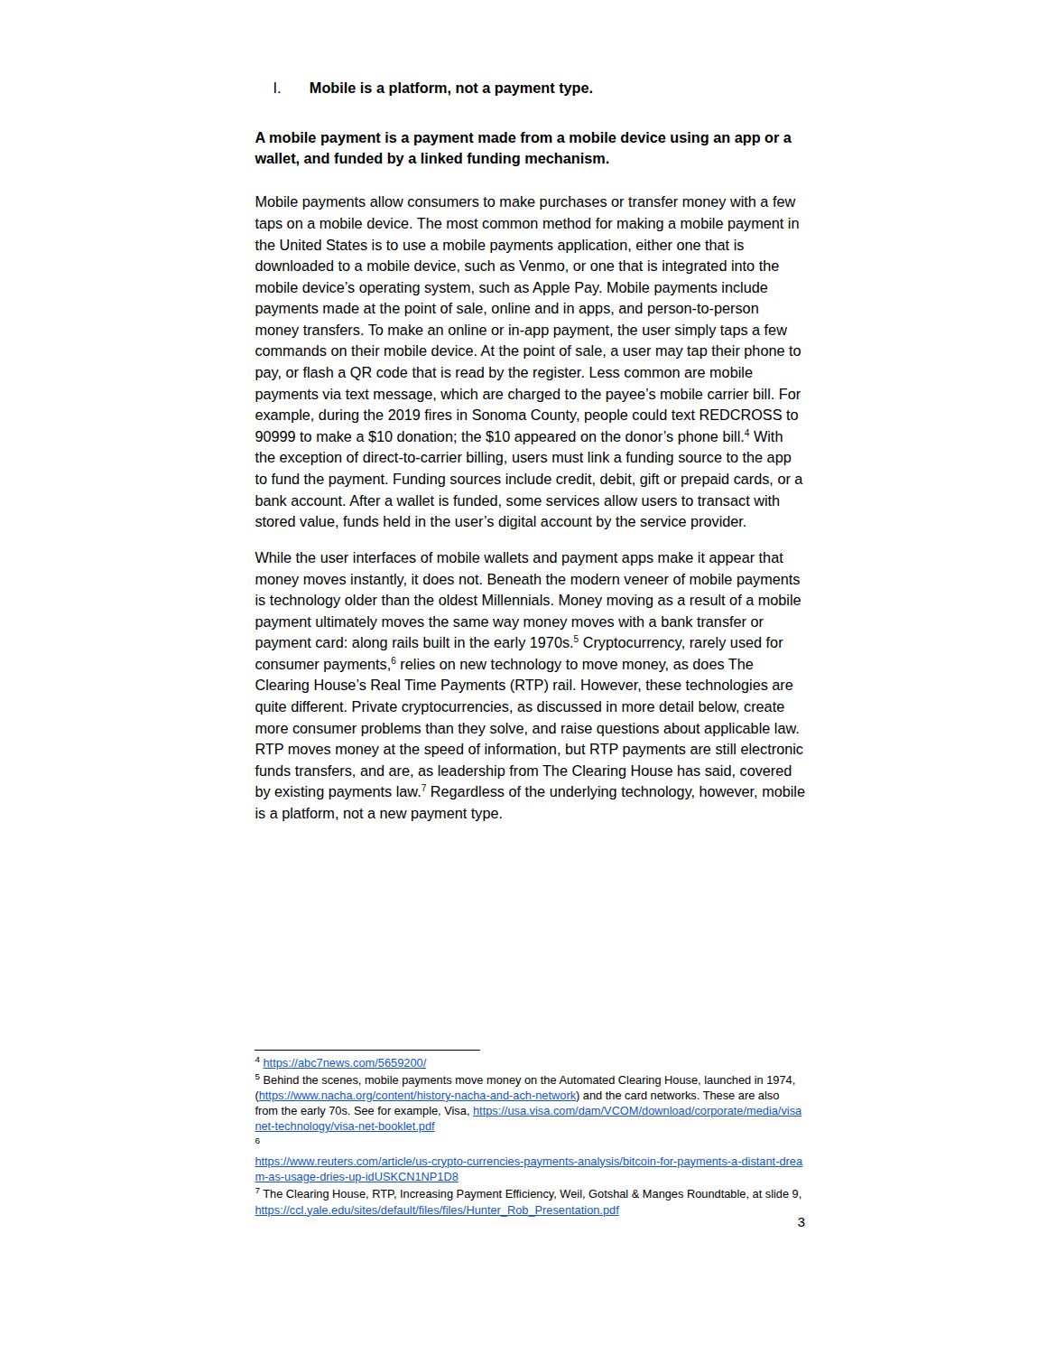Mobile is a platform, not a payment type.
A mobile payment is a payment made from a mobile device using an app or a wallet, and funded by a linked funding mechanism.
Mobile payments allow consumers to make purchases or transfer money with a few taps on a mobile device. The most common method for making a mobile payment in the United States is to use a mobile payments application, either one that is downloaded to a mobile device, such as Venmo, or one that is integrated into the mobile device’s operating system, such as Apple Pay. Mobile payments include payments made at the point of sale, online and in apps, and person-to-person money transfers. To make an online or in-app payment, the user simply taps a few commands on their mobile device. At the point of sale, a user may tap their phone to pay, or flash a QR code that is read by the register. Less common are mobile payments via text message, which are charged to the payee’s mobile carrier bill. For example, during the 2019 fires in Sonoma County, people could text REDCROSS to 90999 to make a $10 donation; the $10 appeared on the donor’s phone bill.4 With the exception of direct-to-carrier billing, users must link a funding source to the app to fund the payment. Funding sources include credit, debit, gift or prepaid cards, or a bank account. After a wallet is funded, some services allow users to transact with stored value, funds held in the user’s digital account by the service provider.
While the user interfaces of mobile wallets and payment apps make it appear that money moves instantly, it does not. Beneath the modern veneer of mobile payments is technology older than the oldest Millennials. Money moving as a result of a mobile payment ultimately moves the same way money moves with a bank transfer or payment card: along rails built in the early 1970s.5 Cryptocurrency, rarely used for consumer payments,6 relies on new technology to move money, as does The Clearing House’s Real Time Payments (RTP) rail. However, these technologies are quite different. Private cryptocurrencies, as discussed in more detail below, create more consumer problems than they solve, and raise questions about applicable law. RTP moves money at the speed of information, but RTP payments are still electronic funds transfers, and are, as leadership from The Clearing House has said, covered by existing payments law.7 Regardless of the underlying technology, however, mobile is a platform, not a new payment type.
4 https://abc7news.com/5659200/
5 Behind the scenes, mobile payments move money on the Automated Clearing House, launched in 1974, (https://www.nacha.org/content/history-nacha-and-ach-network) and the card networks. These are also from the early 70s. See for example, Visa, https://usa.visa.com/dam/VCOM/download/corporate/media/visanet-technology/visa-net-booklet.pdf
6
https://www.reuters.com/article/us-crypto-currencies-payments-analysis/bitcoin-for-payments-a-distant-dream-as-usage-dries-up-idUSKCN1NP1D8
7 The Clearing House, RTP, Increasing Payment Efficiency, Weil, Gotshal & Manges Roundtable, at slide 9, https://ccl.yale.edu/sites/default/files/files/Hunter_Rob_Presentation.pdf
3